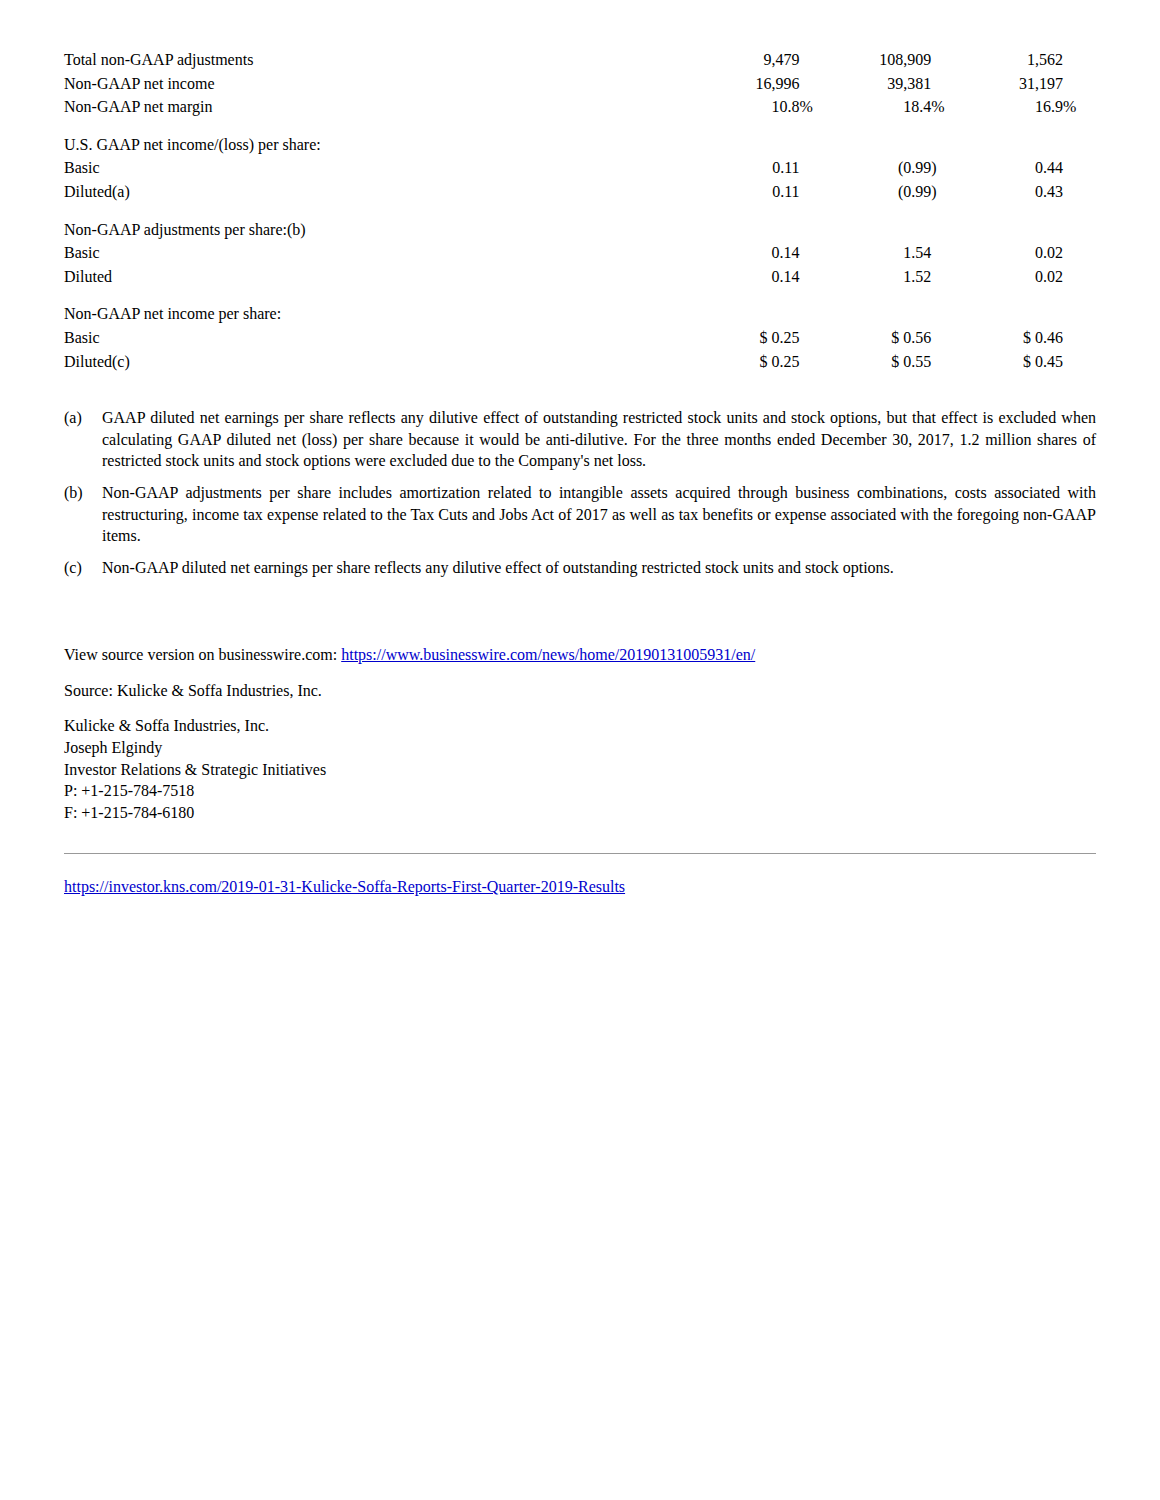| Total non-GAAP adjustments | 9,479 | | 108,909 | | 1,562 | |
| Non-GAAP net income | 16,996 | | 39,381 | | 31,197 | |
| Non-GAAP net margin | 10.8 | % | 18.4 | % | 16.9 | % |
| U.S. GAAP net income/(loss) per share: | | | | | | |
| Basic | 0.11 | | (0.99 | ) | 0.44 | |
| Diluted(a) | 0.11 | | (0.99 | ) | 0.43 | |
| Non-GAAP adjustments per share:(b) | | | | | | |
| Basic | 0.14 | | 1.54 | | 0.02 | |
| Diluted | 0.14 | | 1.52 | | 0.02 | |
| Non-GAAP net income per share: | | | | | | |
| Basic | $ 0.25 | | $ 0.56 | | $ 0.46 | |
| Diluted(c) | $ 0.25 | | $ 0.55 | | $ 0.45 | |
| (a) | GAAP diluted net earnings per share reflects any dilutive effect of outstanding restricted stock units and stock options, but that effect is excluded when calculating GAAP diluted net (loss) per share because it would be anti-dilutive. For the three months ended December 30, 2017, 1.2 million shares of restricted stock units and stock options were excluded due to the Company's net loss. |
| (b) | Non-GAAP adjustments per share includes amortization related to intangible assets acquired through business combinations, costs associated with restructuring, income tax expense related to the Tax Cuts and Jobs Act of 2017 as well as tax benefits or expense associated with the foregoing non-GAAP items. |
| (c) | Non-GAAP diluted net earnings per share reflects any dilutive effect of outstanding restricted stock units and stock options. |
View source version on businesswire.com: https://www.businesswire.com/news/home/20190131005931/en/
Source: Kulicke & Soffa Industries, Inc.
Kulicke & Soffa Industries, Inc.
Joseph Elgindy
Investor Relations & Strategic Initiatives
P: +1-215-784-7518
F: +1-215-784-6180
https://investor.kns.com/2019-01-31-Kulicke-Soffa-Reports-First-Quarter-2019-Results